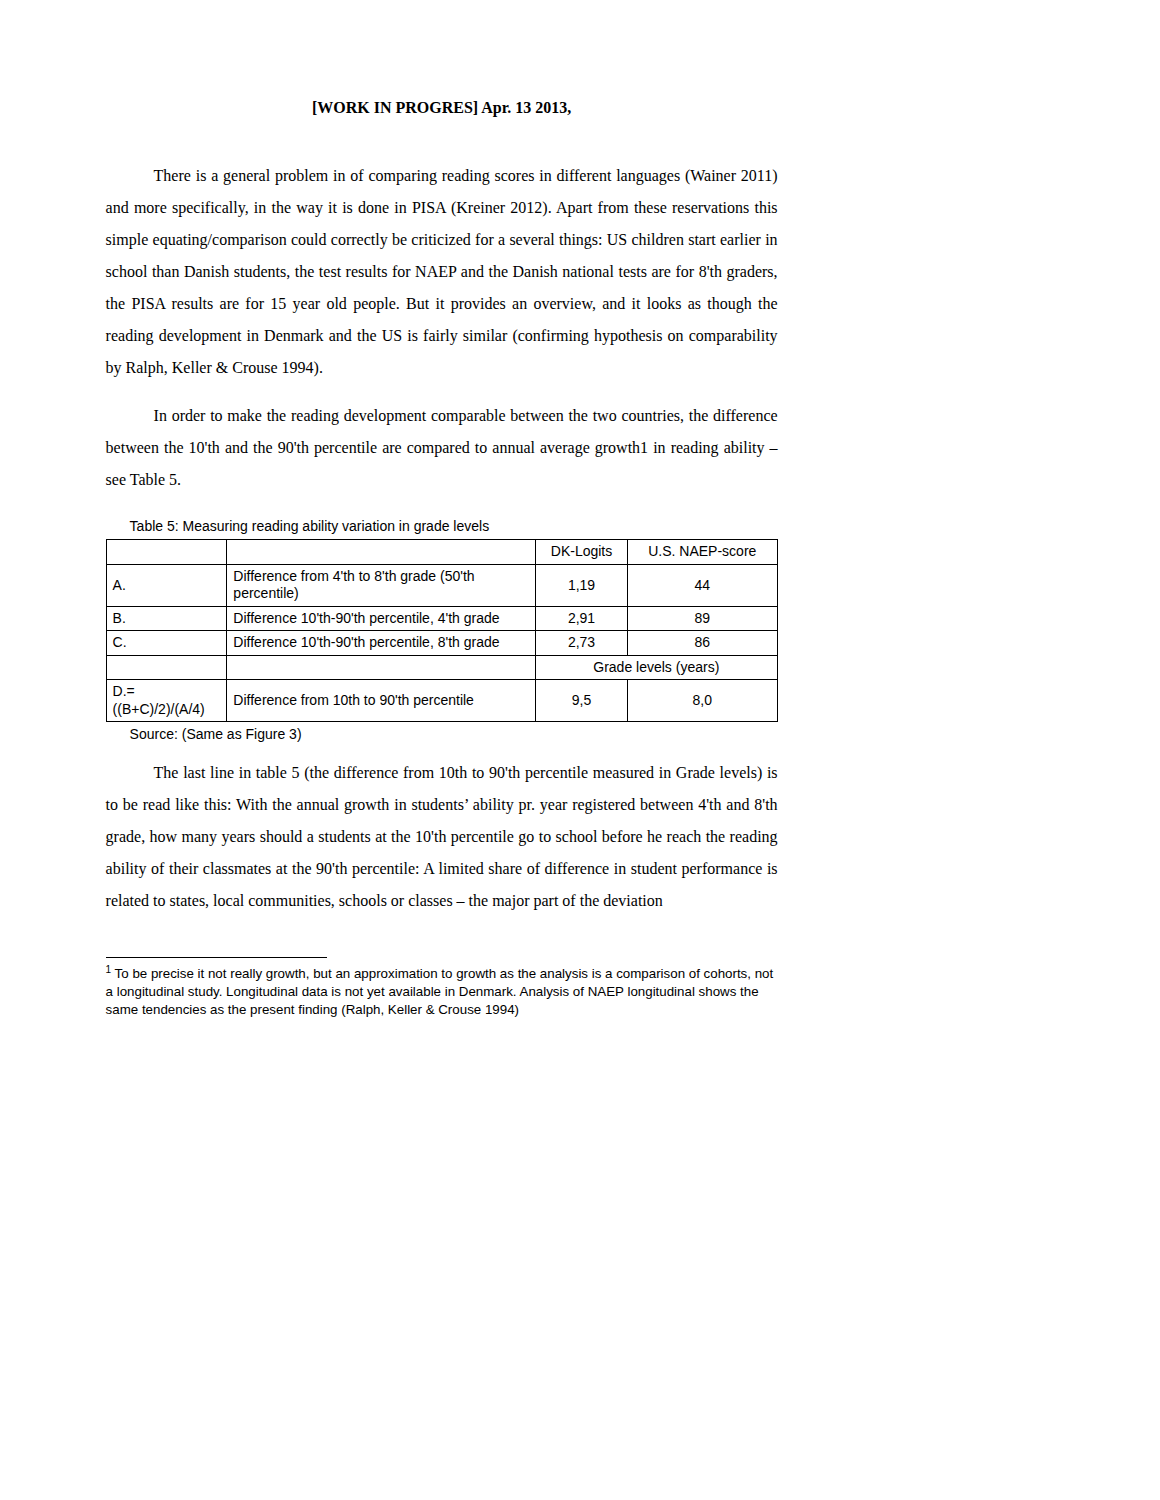[WORK IN PROGRES] Apr. 13 2013,
There is a general problem in of comparing reading scores in different languages (Wainer 2011) and more specifically, in the way it is done in PISA (Kreiner 2012). Apart from these reservations this simple equating/comparison could correctly be criticized for a several things: US children start earlier in school than Danish students, the test results for NAEP and the Danish national tests are for 8'th graders, the PISA results are for 15 year old people. But it provides an overview, and it looks as though the reading development in Denmark and the US is fairly similar (confirming hypothesis on comparability by Ralph, Keller & Crouse 1994).
In order to make the reading development comparable between the two countries, the difference between the 10'th and the 90'th percentile are compared to annual average growth1 in reading ability – see Table 5.
Table 5: Measuring reading ability variation in grade levels
| | | DK-Logits | U.S. NAEP-score |
| A. | Difference from 4'th to 8'th grade (50'th percentile) | 1,19 | 44 |
| B. | Difference 10'th-90'th percentile, 4'th grade | 2,91 | 89 |
| C. | Difference 10'th-90'th percentile, 8'th grade | 2,73 | 86 |
| | | Grade levels (years) |
| D.=((B+C)/2)/(A/4) | Difference from 10th to 90'th percentile | 9,5 | 8,0 |
Source: (Same as Figure 3)
The last line in table 5 (the difference from 10th to 90'th percentile measured in Grade levels) is to be read like this: With the annual growth in students’ ability pr. year registered between 4'th and 8'th grade, how many years should a students at the 10'th percentile go to school before he reach the reading ability of their classmates at the 90'th percentile: A limited share of difference in student performance is related to states, local communities, schools or classes – the major part of the deviation
1 To be precise it not really growth, but an approximation to growth as the analysis is a comparison of cohorts, not a longitudinal study. Longitudinal data is not yet available in Denmark. Analysis of NAEP longitudinal shows the same tendencies as the present finding (Ralph, Keller & Crouse 1994)